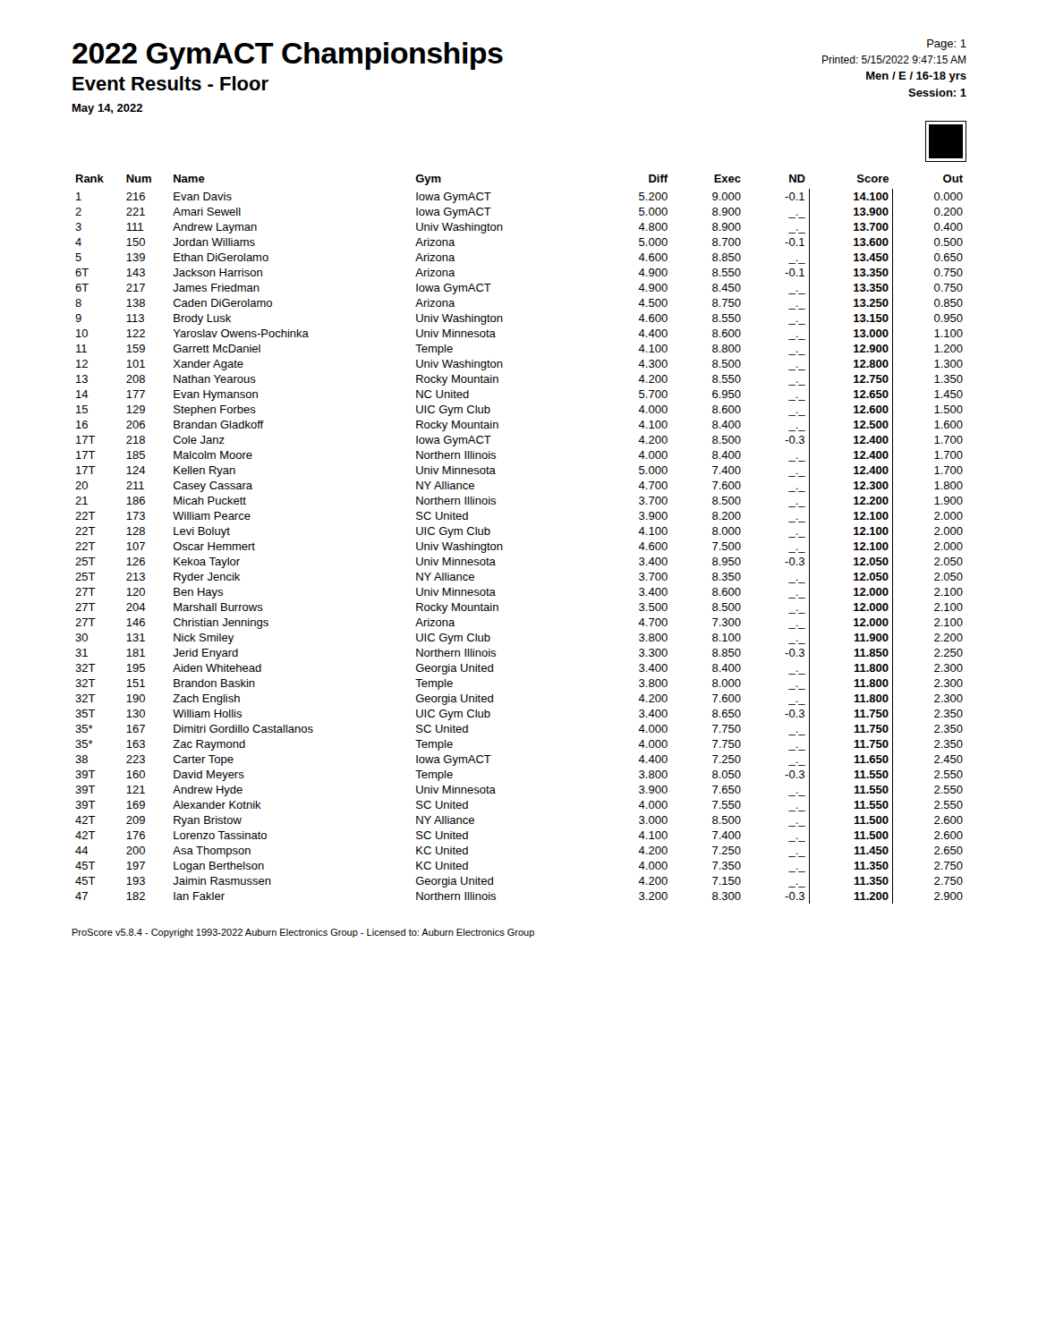Page: 1
Printed: 5/15/2022 9:47:15 AM
Men / E / 16-18 yrs
Session: 1
2022 GymACT Championships
Event Results - Floor
May 14, 2022
| Rank | Num | Name | Gym | Diff | Exec | ND | Score | Out |
| --- | --- | --- | --- | --- | --- | --- | --- | --- |
| 1 | 216 | Evan Davis | Iowa GymACT | 5.200 | 9.000 | -0.1 | 14.100 | 0.000 |
| 2 | 221 | Amari Sewell | Iowa GymACT | 5.000 | 8.900 | _._ | 13.900 | 0.200 |
| 3 | 111 | Andrew Layman | Univ Washington | 4.800 | 8.900 | _._ | 13.700 | 0.400 |
| 4 | 150 | Jordan Williams | Arizona | 5.000 | 8.700 | -0.1 | 13.600 | 0.500 |
| 5 | 139 | Ethan DiGerolamo | Arizona | 4.600 | 8.850 | _._ | 13.450 | 0.650 |
| 6T | 143 | Jackson Harrison | Arizona | 4.900 | 8.550 | -0.1 | 13.350 | 0.750 |
| 6T | 217 | James Friedman | Iowa GymACT | 4.900 | 8.450 | _._ | 13.350 | 0.750 |
| 8 | 138 | Caden DiGerolamo | Arizona | 4.500 | 8.750 | _._ | 13.250 | 0.850 |
| 9 | 113 | Brody Lusk | Univ Washington | 4.600 | 8.550 | _._ | 13.150 | 0.950 |
| 10 | 122 | Yaroslav Owens-Pochinka | Univ Minnesota | 4.400 | 8.600 | _._ | 13.000 | 1.100 |
| 11 | 159 | Garrett McDaniel | Temple | 4.100 | 8.800 | _._ | 12.900 | 1.200 |
| 12 | 101 | Xander Agate | Univ Washington | 4.300 | 8.500 | _._ | 12.800 | 1.300 |
| 13 | 208 | Nathan Yearous | Rocky Mountain | 4.200 | 8.550 | _._ | 12.750 | 1.350 |
| 14 | 177 | Evan Hymanson | NC United | 5.700 | 6.950 | _._ | 12.650 | 1.450 |
| 15 | 129 | Stephen Forbes | UIC Gym Club | 4.000 | 8.600 | _._ | 12.600 | 1.500 |
| 16 | 206 | Brandan Gladkoff | Rocky Mountain | 4.100 | 8.400 | _._ | 12.500 | 1.600 |
| 17T | 218 | Cole Janz | Iowa GymACT | 4.200 | 8.500 | -0.3 | 12.400 | 1.700 |
| 17T | 185 | Malcolm Moore | Northern Illinois | 4.000 | 8.400 | _._ | 12.400 | 1.700 |
| 17T | 124 | Kellen Ryan | Univ Minnesota | 5.000 | 7.400 | _._ | 12.400 | 1.700 |
| 20 | 211 | Casey Cassara | NY Alliance | 4.700 | 7.600 | _._ | 12.300 | 1.800 |
| 21 | 186 | Micah Puckett | Northern Illinois | 3.700 | 8.500 | _._ | 12.200 | 1.900 |
| 22T | 173 | William Pearce | SC United | 3.900 | 8.200 | _._ | 12.100 | 2.000 |
| 22T | 128 | Levi Boluyt | UIC Gym Club | 4.100 | 8.000 | _._ | 12.100 | 2.000 |
| 22T | 107 | Oscar Hemmert | Univ Washington | 4.600 | 7.500 | _._ | 12.100 | 2.000 |
| 25T | 126 | Kekoa Taylor | Univ Minnesota | 3.400 | 8.950 | -0.3 | 12.050 | 2.050 |
| 25T | 213 | Ryder Jencik | NY Alliance | 3.700 | 8.350 | _._ | 12.050 | 2.050 |
| 27T | 120 | Ben Hays | Univ Minnesota | 3.400 | 8.600 | _._ | 12.000 | 2.100 |
| 27T | 204 | Marshall Burrows | Rocky Mountain | 3.500 | 8.500 | _._ | 12.000 | 2.100 |
| 27T | 146 | Christian Jennings | Arizona | 4.700 | 7.300 | _._ | 12.000 | 2.100 |
| 30 | 131 | Nick Smiley | UIC Gym Club | 3.800 | 8.100 | _._ | 11.900 | 2.200 |
| 31 | 181 | Jerid Enyard | Northern Illinois | 3.300 | 8.850 | -0.3 | 11.850 | 2.250 |
| 32T | 195 | Aiden Whitehead | Georgia United | 3.400 | 8.400 | _._ | 11.800 | 2.300 |
| 32T | 151 | Brandon Baskin | Temple | 3.800 | 8.000 | _._ | 11.800 | 2.300 |
| 32T | 190 | Zach English | Georgia United | 4.200 | 7.600 | _._ | 11.800 | 2.300 |
| 35T | 130 | William Hollis | UIC Gym Club | 3.400 | 8.650 | -0.3 | 11.750 | 2.350 |
| 35* | 167 | Dimitri Gordillo Castallanos | SC United | 4.000 | 7.750 | _._ | 11.750 | 2.350 |
| 35* | 163 | Zac Raymond | Temple | 4.000 | 7.750 | _._ | 11.750 | 2.350 |
| 38 | 223 | Carter Tope | Iowa GymACT | 4.400 | 7.250 | _._ | 11.650 | 2.450 |
| 39T | 160 | David Meyers | Temple | 3.800 | 8.050 | -0.3 | 11.550 | 2.550 |
| 39T | 121 | Andrew Hyde | Univ Minnesota | 3.900 | 7.650 | _._ | 11.550 | 2.550 |
| 39T | 169 | Alexander Kotnik | SC United | 4.000 | 7.550 | _._ | 11.550 | 2.550 |
| 42T | 209 | Ryan Bristow | NY Alliance | 3.000 | 8.500 | _._ | 11.500 | 2.600 |
| 42T | 176 | Lorenzo Tassinato | SC United | 4.100 | 7.400 | _._ | 11.500 | 2.600 |
| 44 | 200 | Asa Thompson | KC United | 4.200 | 7.250 | _._ | 11.450 | 2.650 |
| 45T | 197 | Logan Berthelson | KC United | 4.000 | 7.350 | _._ | 11.350 | 2.750 |
| 45T | 193 | Jaimin Rasmussen | Georgia United | 4.200 | 7.150 | _._ | 11.350 | 2.750 |
| 47 | 182 | Ian Fakler | Northern Illinois | 3.200 | 8.300 | -0.3 | 11.200 | 2.900 |
ProScore v5.8.4 - Copyright 1993-2022 Auburn Electronics Group - Licensed to: Auburn Electronics Group